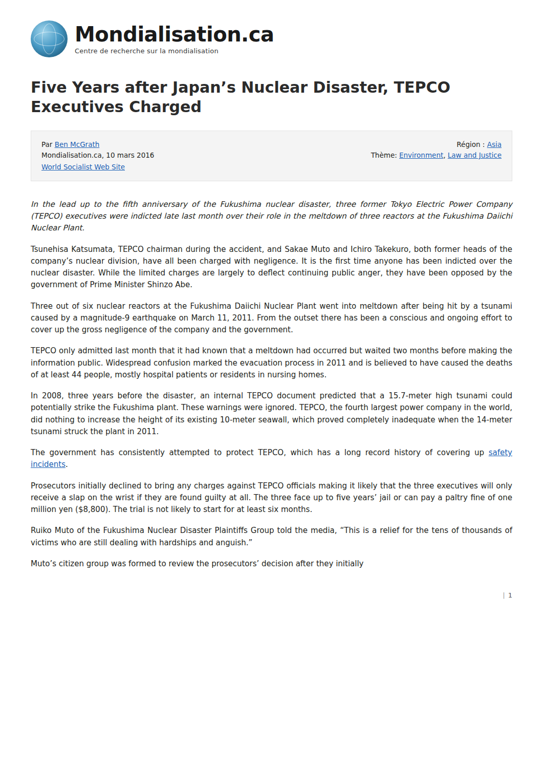Mondialisation.ca
Centre de recherche sur la mondialisation
Five Years after Japan’s Nuclear Disaster, TEPCO Executives Charged
Par Ben McGrath
Mondialisation.ca, 10 mars 2016
World Socialist Web Site
Région : Asia
Thème: Environment, Law and Justice
In the lead up to the fifth anniversary of the Fukushima nuclear disaster, three former Tokyo Electric Power Company (TEPCO) executives were indicted late last month over their role in the meltdown of three reactors at the Fukushima Daiichi Nuclear Plant.
Tsunehisa Katsumata, TEPCO chairman during the accident, and Sakae Muto and Ichiro Takekuro, both former heads of the company’s nuclear division, have all been charged with negligence. It is the first time anyone has been indicted over the nuclear disaster. While the limited charges are largely to deflect continuing public anger, they have been opposed by the government of Prime Minister Shinzo Abe.
Three out of six nuclear reactors at the Fukushima Daiichi Nuclear Plant went into meltdown after being hit by a tsunami caused by a magnitude-9 earthquake on March 11, 2011. From the outset there has been a conscious and ongoing effort to cover up the gross negligence of the company and the government.
TEPCO only admitted last month that it had known that a meltdown had occurred but waited two months before making the information public. Widespread confusion marked the evacuation process in 2011 and is believed to have caused the deaths of at least 44 people, mostly hospital patients or residents in nursing homes.
In 2008, three years before the disaster, an internal TEPCO document predicted that a 15.7-meter high tsunami could potentially strike the Fukushima plant. These warnings were ignored. TEPCO, the fourth largest power company in the world, did nothing to increase the height of its existing 10-meter seawall, which proved completely inadequate when the 14-meter tsunami struck the plant in 2011.
The government has consistently attempted to protect TEPCO, which has a long record history of covering up safety incidents.
Prosecutors initially declined to bring any charges against TEPCO officials making it likely that the three executives will only receive a slap on the wrist if they are found guilty at all. The three face up to five years’ jail or can pay a paltry fine of one million yen ($8,800). The trial is not likely to start for at least six months.
Ruiko Muto of the Fukushima Nuclear Disaster Plaintiffs Group told the media, “This is a relief for the tens of thousands of victims who are still dealing with hardships and anguish.”
Muto’s citizen group was formed to review the prosecutors’ decision after they initially
|1